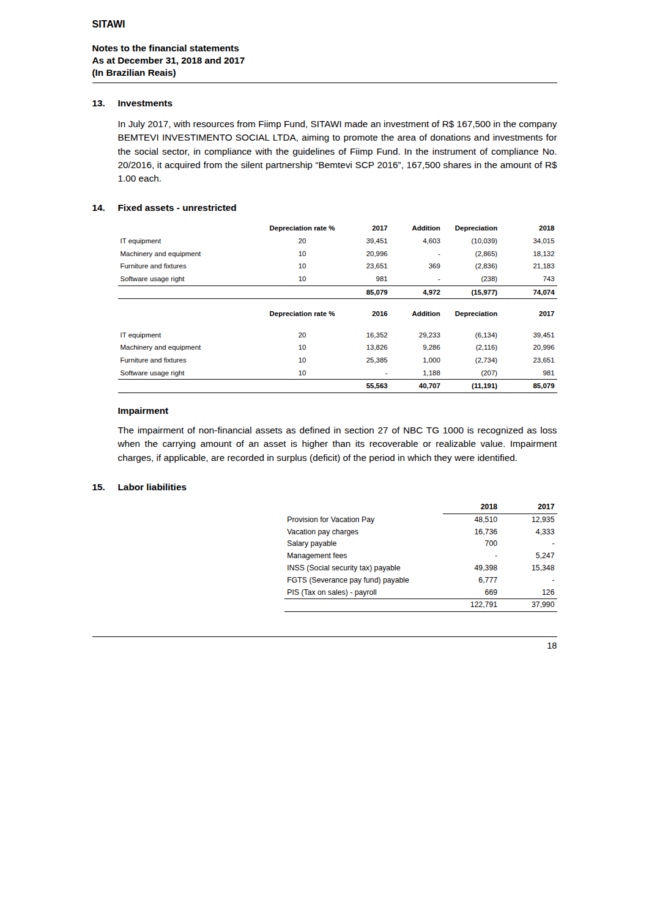SITAWI
Notes to the financial statements
As at December 31, 2018 and 2017
(In Brazilian Reais)
13. Investments
In July 2017, with resources from Fiimp Fund, SITAWI made an investment of R$ 167,500 in the company BEMTEVI INVESTIMENTO SOCIAL LTDA, aiming to promote the area of donations and investments for the social sector, in compliance with the guidelines of Fiimp Fund. In the instrument of compliance No. 20/2016, it acquired from the silent partnership “Bemtevi SCP 2016”, 167,500 shares in the amount of R$ 1.00 each.
14. Fixed assets - unrestricted
| | Depreciation rate % | 2017 | Addition | Depreciation | 2018 |
| --- | --- | --- | --- | --- | --- |
| IT equipment | 20 | 39,451 | 4,603 | (10,039) | 34,015 |
| Machinery and equipment | 10 | 20,996 | - | (2,865) | 18,132 |
| Furniture and fixtures | 10 | 23,651 | 369 | (2,836) | 21,183 |
| Software usage right | 10 | 981 | - | (238) | 743 |
| | | 85,079 | 4,972 | (15,977) | 74,074 |
| | Depreciation rate % | 2016 | Addition | Depreciation | 2017 |
| IT equipment | 20 | 16,352 | 29,233 | (6,134) | 39,451 |
| Machinery and equipment | 10 | 13,826 | 9,286 | (2,116) | 20,996 |
| Furniture and fixtures | 10 | 25,385 | 1,000 | (2,734) | 23,651 |
| Software usage right | 10 | - | 1,188 | (207) | 981 |
| | | 55,563 | 40,707 | (11,191) | 85,079 |
Impairment
The impairment of non-financial assets as defined in section 27 of NBC TG 1000 is recognized as loss when the carrying amount of an asset is higher than its recoverable or realizable value. Impairment charges, if applicable, are recorded in surplus (deficit) of the period in which they were identified.
15. Labor liabilities
| | 2018 | 2017 |
| --- | --- | --- |
| Provision for Vacation Pay | 48,510 | 12,935 |
| Vacation pay charges | 16,736 | 4,333 |
| Salary payable | 700 | - |
| Management fees | - | 5,247 |
| INSS (Social security tax) payable | 49,398 | 15,348 |
| FGTS (Severance pay fund) payable | 6,777 | - |
| PIS (Tax on sales) - payroll | 669 | 126 |
| | 122,791 | 37,990 |
18